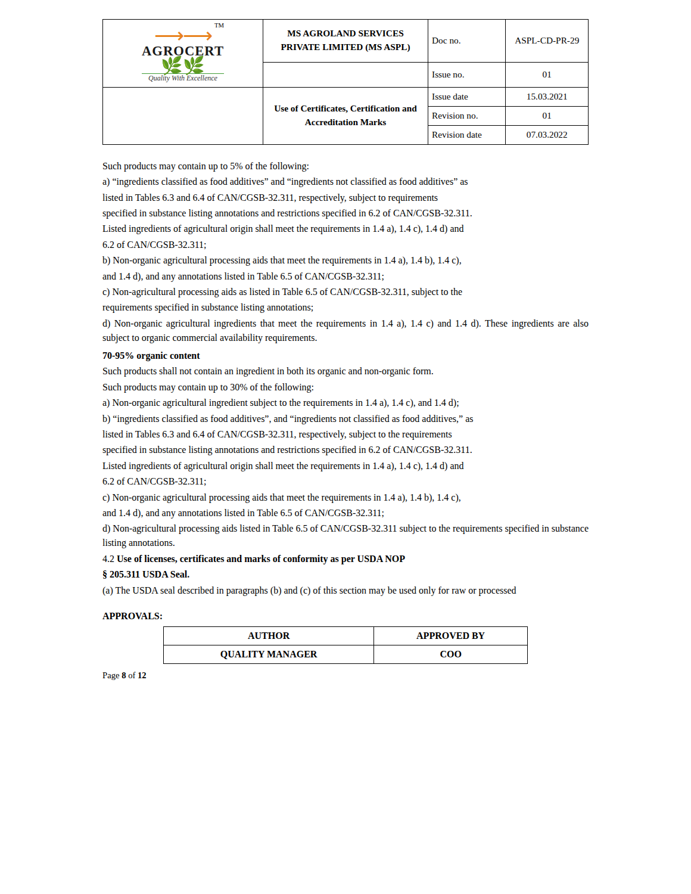| TM ⟶⟶ AGROCERT 🌿🌿 Quality With Excellence | MS AGROLAND SERVICES PRIVATE LIMITED (MS ASPL) | Doc no. | ASPL-CD-PR-29 |
| | Issue no. | 01 |
| | Use of Certificates, Certification and Accreditation Marks | Issue date | 15.03.2021 |
| Revision no. | 01 |
| Revision date | 07.03.2022 |
Such products may contain up to 5% of the following:
a) “ingredients classified as food additives” and “ingredients not classified as food additives” as
listed in Tables 6.3 and 6.4 of CAN/CGSB-32.311, respectively, subject to requirements
specified in substance listing annotations and restrictions specified in 6.2 of CAN/CGSB-32.311.
Listed ingredients of agricultural origin shall meet the requirements in 1.4 a), 1.4 c), 1.4 d) and
6.2 of CAN/CGSB-32.311;
b) Non-organic agricultural processing aids that meet the requirements in 1.4 a), 1.4 b), 1.4 c),
and 1.4 d), and any annotations listed in Table 6.5 of CAN/CGSB-32.311;
c) Non-agricultural processing aids as listed in Table 6.5 of CAN/CGSB-32.311, subject to the
requirements specified in substance listing annotations;
d) Non-organic agricultural ingredients that meet the requirements in 1.4 a), 1.4 c) and 1.4 d). These ingredients are also subject to organic commercial availability requirements.
70-95% organic content
Such products shall not contain an ingredient in both its organic and non-organic form.
Such products may contain up to 30% of the following:
a) Non-organic agricultural ingredient subject to the requirements in 1.4 a), 1.4 c), and 1.4 d);
b) “ingredients classified as food additives”, and “ingredients not classified as food additives,” as
listed in Tables 6.3 and 6.4 of CAN/CGSB-32.311, respectively, subject to the requirements
specified in substance listing annotations and restrictions specified in 6.2 of CAN/CGSB-32.311.
Listed ingredients of agricultural origin shall meet the requirements in 1.4 a), 1.4 c), 1.4 d) and
6.2 of CAN/CGSB-32.311;
c) Non-organic agricultural processing aids that meet the requirements in 1.4 a), 1.4 b), 1.4 c),
and 1.4 d), and any annotations listed in Table 6.5 of CAN/CGSB-32.311;
d) Non-agricultural processing aids listed in Table 6.5 of CAN/CGSB-32.311 subject to the requirements specified in substance listing annotations.
4.2 Use of licenses, certificates and marks of conformity as per USDA NOP
§ 205.311 USDA Seal.
(a) The USDA seal described in paragraphs (b) and (c) of this section may be used only for raw or processed
APPROVALS:
| AUTHOR | APPROVED BY |
| QUALITY MANAGER | COO |
Page 8 of 12